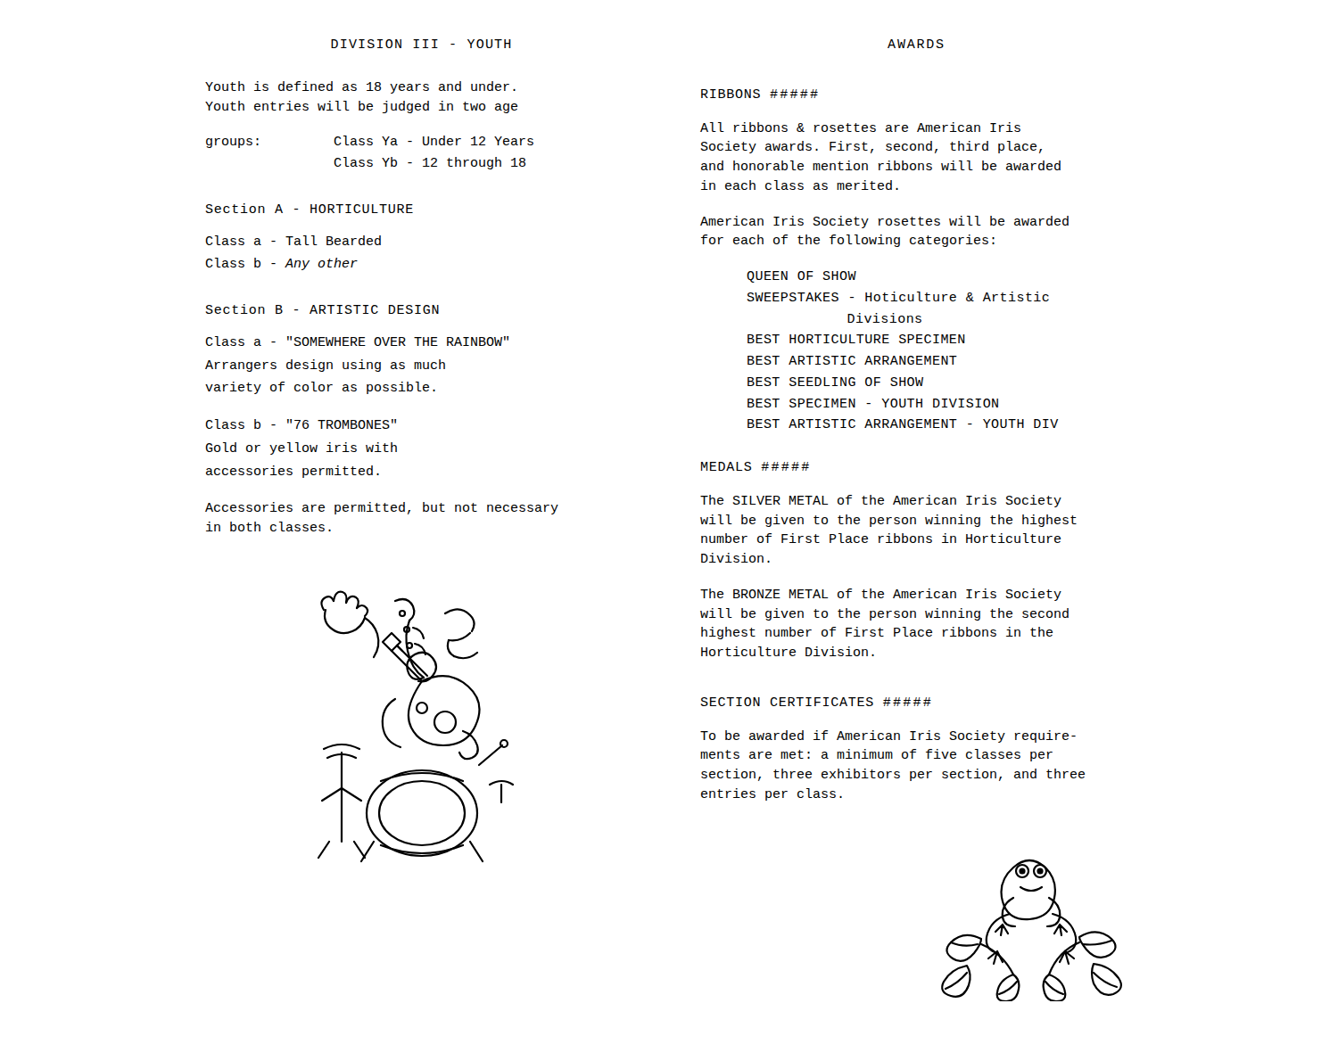DIVISION III - YOUTH
Youth is defined as 18 years and under.
Youth entries will be judged in two age
groups: Class Ya - Under 12 Years
Class Yb - 12 through 18
Section A - HORTICULTURE
Class a - Tall Bearded
Class b - Any other
Section B - ARTISTIC DESIGN
Class a - "SOMEWHERE OVER THE RAINBOW"
Arrangers design using as much
variety of color as possible.
Class b - "76 TROMBONES"
Gold or yellow iris with
accessories permitted.
Accessories are permitted, but not necessary
in both classes.
One-man band illustration
AWARDS
RIBBONS #####
All ribbons & rosettes are American Iris
Society awards. First, second, third place,
and honorable mention ribbons will be awarded
in each class as merited.
American Iris Society rosettes will be awarded
for each of the following categories:
QUEEN OF SHOW
SWEEPSTAKES - Hoticulture & Artistic
Divisions
BEST HORTICULTURE SPECIMEN
BEST ARTISTIC ARRANGEMENT
BEST SEEDLING OF SHOW
BEST SPECIMEN - YOUTH DIVISION
BEST ARTISTIC ARRANGEMENT - YOUTH DIV
MEDALS #####
The SILVER METAL of the American Iris Society
will be given to the person winning the highest
number of First Place ribbons in Horticulture
Division.
The BRONZE METAL of the American Iris Society
will be given to the person winning the second
highest number of First Place ribbons in the
Horticulture Division.
SECTION CERTIFICATES #####
To be awarded if American Iris Society require-
ments are met: a minimum of five classes per
section, three exhibitors per section, and three
entries per class.
Frog among leaves illustration